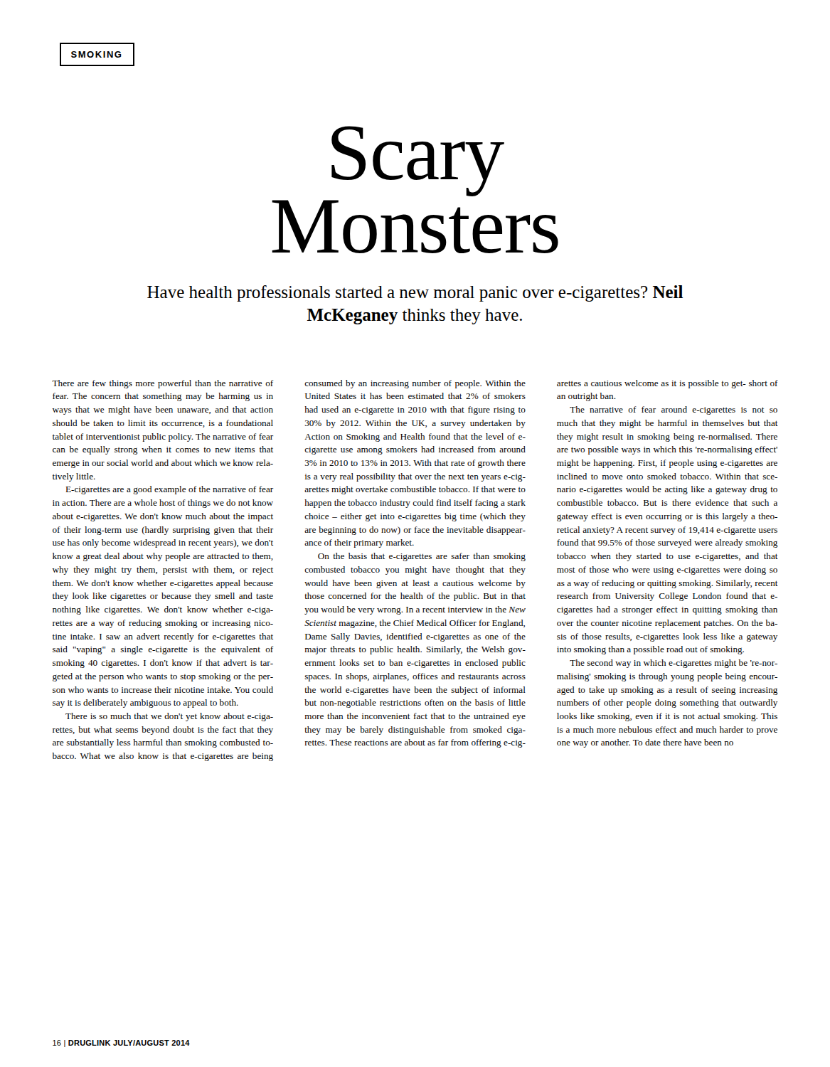Smoking
Scary
Monsters
Have health professionals started a new moral panic over e-cigarettes? Neil McKeganey thinks they have.
There are few things more powerful than the narrative of fear. The concern that something may be harming us in ways that we might have been unaware, and that action should be taken to limit its occurrence, is a foundational tablet of interventionist public policy. The narrative of fear can be equally strong when it comes to new items that emerge in our social world and about which we know relatively little.
E-cigarettes are a good example of the narrative of fear in action. There are a whole host of things we do not know about e-cigarettes. We don't know much about the impact of their long-term use (hardly surprising given that their use has only become widespread in recent years), we don't know a great deal about why people are attracted to them, why they might try them, persist with them, or reject them. We don't know whether e-cigarettes appeal because they look like cigarettes or because they smell and taste nothing like cigarettes. We don't know whether e-cigarettes are a way of reducing smoking or increasing nicotine intake. I saw an advert recently for e-cigarettes that said "vaping" a single e-cigarette is the equivalent of smoking 40 cigarettes. I don't know if that advert is targeted at the person who wants to stop smoking or the person who wants to increase their nicotine intake. You could say it is deliberately ambiguous to appeal to both.
There is so much that we don't yet know about e-cigarettes, but what seems beyond doubt is the fact that they are substantially less harmful than smoking combusted tobacco. What we also know is that e-cigarettes are being consumed by an increasing number of people. Within the United States it has been estimated that 2% of smokers had used an e-cigarette in 2010 with that figure rising to 30% by 2012. Within the UK, a survey undertaken by Action on Smoking and Health found that the level of e-cigarette use among smokers had increased from around 3% in 2010 to 13% in 2013. With that rate of growth there is a very real possibility that over the next ten years e-cigarettes might overtake combustible tobacco. If that were to happen the tobacco industry could find itself facing a stark choice – either get into e-cigarettes big time (which they are beginning to do now) or face the inevitable disappearance of their primary market.
On the basis that e-cigarettes are safer than smoking combusted tobacco you might have thought that they would have been given at least a cautious welcome by those concerned for the health of the public. But in that you would be very wrong. In a recent interview in the New Scientist magazine, the Chief Medical Officer for England, Dame Sally Davies, identified e-cigarettes as one of the major threats to public health. Similarly, the Welsh government looks set to ban e-cigarettes in enclosed public spaces. In shops, airplanes, offices and restaurants across the world e-cigarettes have been the subject of informal but non-negotiable restrictions often on the basis of little more than the inconvenient fact that to the untrained eye they may be barely distinguishable from smoked cigarettes. These reactions are about as far from offering e-cigarettes a cautious welcome as it is possible to get- short of an outright ban.
The narrative of fear around e-cigarettes is not so much that they might be harmful in themselves but that they might result in smoking being re-normalised. There are two possible ways in which this 're-normalising effect' might be happening. First, if people using e-cigarettes are inclined to move onto smoked tobacco. Within that scenario e-cigarettes would be acting like a gateway drug to combustible tobacco. But is there evidence that such a gateway effect is even occurring or is this largely a theoretical anxiety? A recent survey of 19,414 e-cigarette users found that 99.5% of those surveyed were already smoking tobacco when they started to use e-cigarettes, and that most of those who were using e-cigarettes were doing so as a way of reducing or quitting smoking. Similarly, recent research from University College London found that e-cigarettes had a stronger effect in quitting smoking than over the counter nicotine replacement patches. On the basis of those results, e-cigarettes look less like a gateway into smoking than a possible road out of smoking.
The second way in which e-cigarettes might be 're-normalising' smoking is through young people being encouraged to take up smoking as a result of seeing increasing numbers of other people doing something that outwardly looks like smoking, even if it is not actual smoking. This is a much more nebulous effect and much harder to prove one way or another. To date there have been no
16 | DRUGLINK JULY/AUGUST 2014